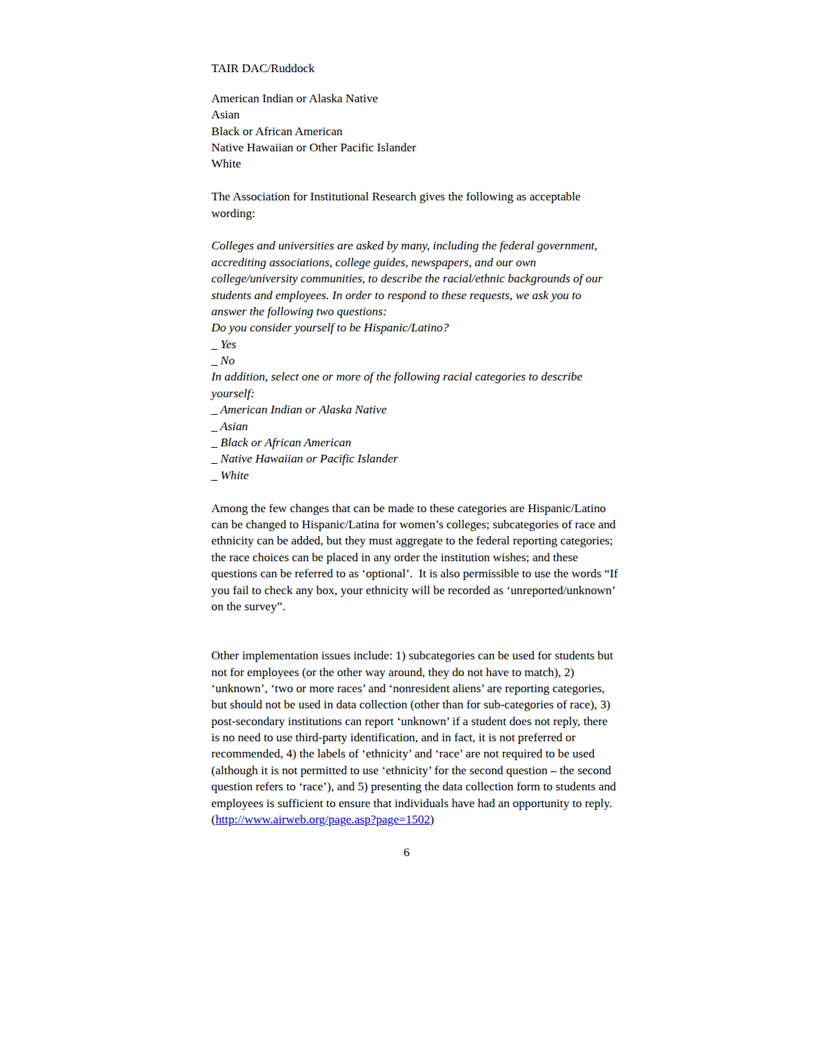TAIR DAC/Ruddock
American Indian or Alaska Native
Asian
Black or African American
Native Hawaiian or Other Pacific Islander
White
The Association for Institutional Research gives the following as acceptable wording:
Colleges and universities are asked by many, including the federal government, accrediting associations, college guides, newspapers, and our own college/university communities, to describe the racial/ethnic backgrounds of our students and employees. In order to respond to these requests, we ask you to answer the following two questions:
Do you consider yourself to be Hispanic/Latino?
_ Yes
_ No
In addition, select one or more of the following racial categories to describe yourself:
_ American Indian or Alaska Native
_ Asian
_ Black or African American
_ Native Hawaiian or Pacific Islander
_ White
Among the few changes that can be made to these categories are Hispanic/Latino can be changed to Hispanic/Latina for women’s colleges; subcategories of race and ethnicity can be added, but they must aggregate to the federal reporting categories; the race choices can be placed in any order the institution wishes; and these questions can be referred to as ‘optional’. It is also permissible to use the words “If you fail to check any box, your ethnicity will be recorded as ‘unreported/unknown’ on the survey”.
Other implementation issues include: 1) subcategories can be used for students but not for employees (or the other way around, they do not have to match), 2) ‘unknown’, ‘two or more races’ and ‘nonresident aliens’ are reporting categories, but should not be used in data collection (other than for sub-categories of race), 3) post-secondary institutions can report ‘unknown’ if a student does not reply, there is no need to use third-party identification, and in fact, it is not preferred or recommended, 4) the labels of ‘ethnicity’ and ‘race’ are not required to be used (although it is not permitted to use ‘ethnicity’ for the second question – the second question refers to ‘race’), and 5) presenting the data collection form to students and employees is sufficient to ensure that individuals have had an opportunity to reply. (http://www.airweb.org/page.asp?page=1502)
6